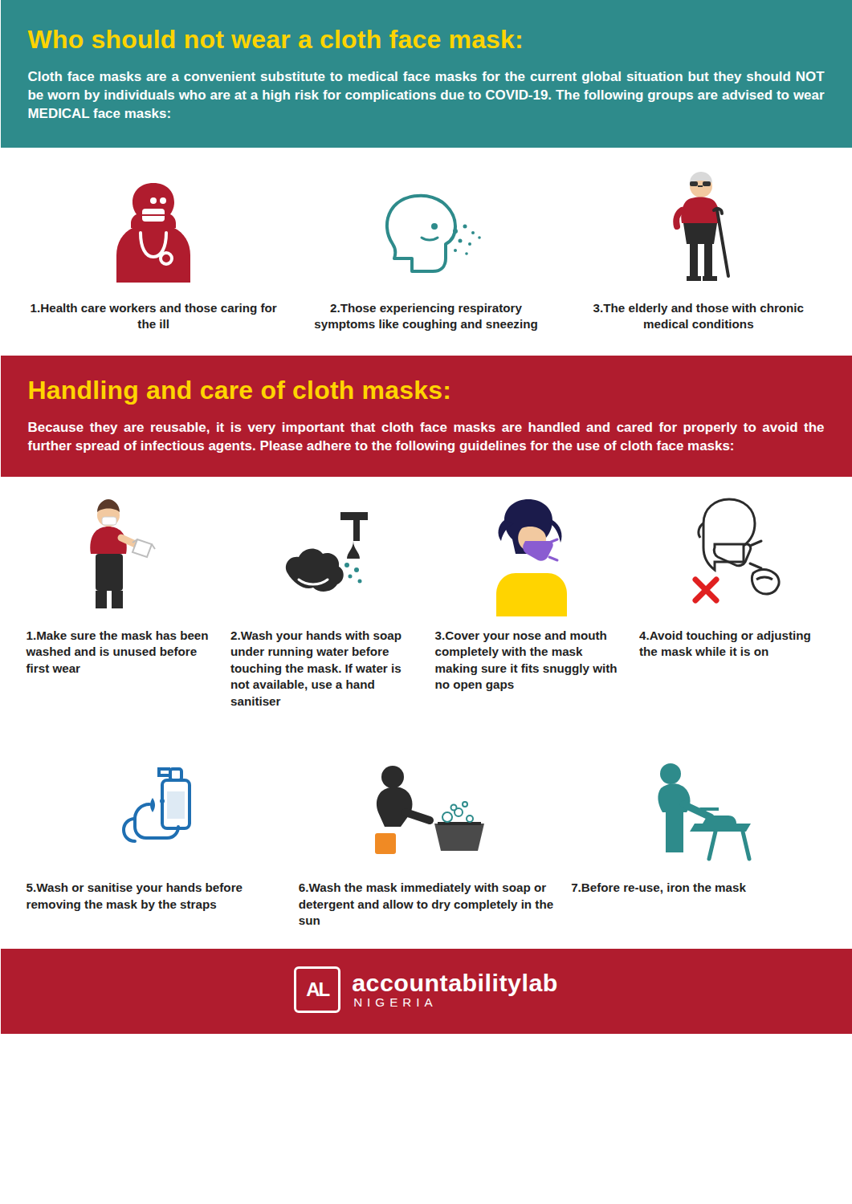Who should not wear a cloth face mask:
Cloth face masks are a convenient substitute to medical face masks for the current global situation but they should NOT be worn by individuals who are at a high risk for complications due to COVID-19. The following groups are advised to wear MEDICAL face masks:
1.Health care workers and those caring for the ill
2.Those experiencing respiratory symptoms like coughing and sneezing
3.The elderly and those with chronic medical conditions
Handling and care of cloth masks:
Because they are reusable, it is very important that cloth face masks are handled and cared for properly to avoid the further spread of infectious agents. Please adhere to the following guidelines for the use of cloth face masks:
1.Make sure the mask has been washed and is unused before first wear
2.Wash your hands with soap under running water before touching the mask. If water is not available, use a hand sanitiser
3.Cover your nose and mouth completely with the mask making sure it fits snuggly with no open gaps
4.Avoid touching or adjusting the mask while it is on
5.Wash or sanitise your hands before removing the mask by the straps
6.Wash the mask immediately with soap or detergent and allow to dry completely in the sun
7.Before re-use, iron the mask
AL
accountabilitylab
NIGERIA